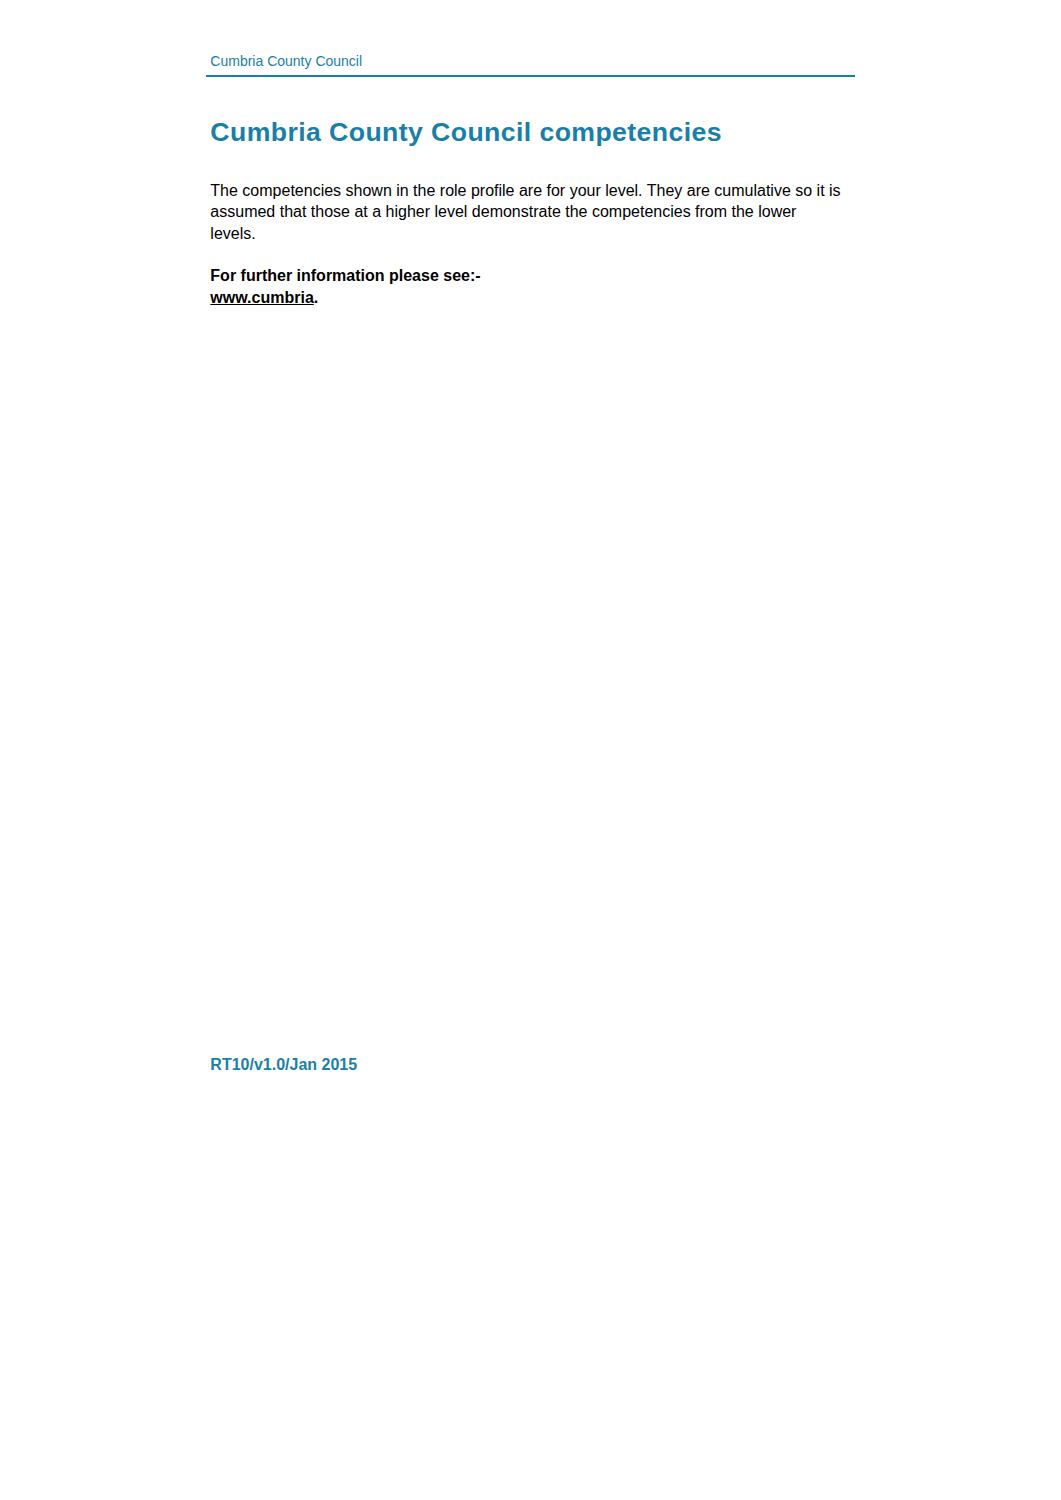Cumbria County Council
Cumbria County Council competencies
The competencies shown in the role profile are for your level. They are cumulative so it is assumed that those at a higher level demonstrate the competencies from the lower levels.
For further information please see:-
www.cumbria.
RT10/v1.0/Jan 2015